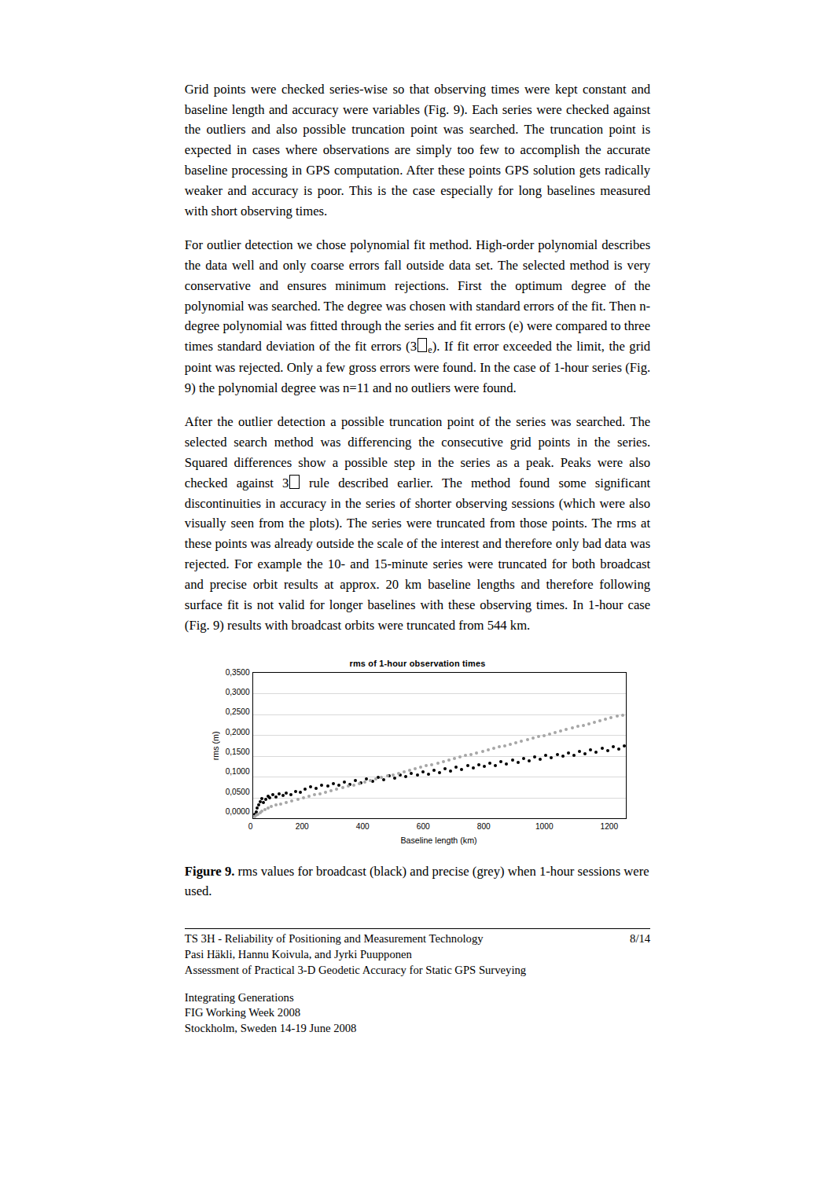Grid points were checked series-wise so that observing times were kept constant and baseline length and accuracy were variables (Fig. 9). Each series were checked against the outliers and also possible truncation point was searched. The truncation point is expected in cases where observations are simply too few to accomplish the accurate baseline processing in GPS computation. After these points GPS solution gets radically weaker and accuracy is poor. This is the case especially for long baselines measured with short observing times.
For outlier detection we chose polynomial fit method. High-order polynomial describes the data well and only coarse errors fall outside data set. The selected method is very conservative and ensures minimum rejections. First the optimum degree of the polynomial was searched. The degree was chosen with standard errors of the fit. Then n-degree polynomial was fitted through the series and fit errors (e) were compared to three times standard deviation of the fit errors (3e). If fit error exceeded the limit, the grid point was rejected. Only a few gross errors were found. In the case of 1-hour series (Fig. 9) the polynomial degree was n=11 and no outliers were found.
After the outlier detection a possible truncation point of the series was searched. The selected search method was differencing the consecutive grid points in the series. Squared differences show a possible step in the series as a peak. Peaks were also checked against 3 rule described earlier. The method found some significant discontinuities in accuracy in the series of shorter observing sessions (which were also visually seen from the plots). The series were truncated from those points. The rms at these points was already outside the scale of the interest and therefore only bad data was rejected. For example the 10- and 15-minute series were truncated for both broadcast and precise orbit results at approx. 20 km baseline lengths and therefore following surface fit is not valid for longer baselines with these observing times. In 1-hour case (Fig. 9) results with broadcast orbits were truncated from 544 km.
rms of 1-hour observation times
rms (m)
0,3500 0,3000 0,2500 0,2000 0,1500 0,1000 0,0500 0,0000
0 200 400 600 800 1000 1200
Baseline length (km)
Figure 9. rms values for broadcast (black) and precise (grey) when 1-hour sessions were used.
TS 3H - Reliability of Positioning and Measurement Technology
Pasi Häkli, Hannu Koivula, and Jyrki Puupponen
Assessment of Practical 3-D Geodetic Accuracy for Static GPS Surveying
8/14
Integrating Generations
FIG Working Week 2008
Stockholm, Sweden 14-19 June 2008